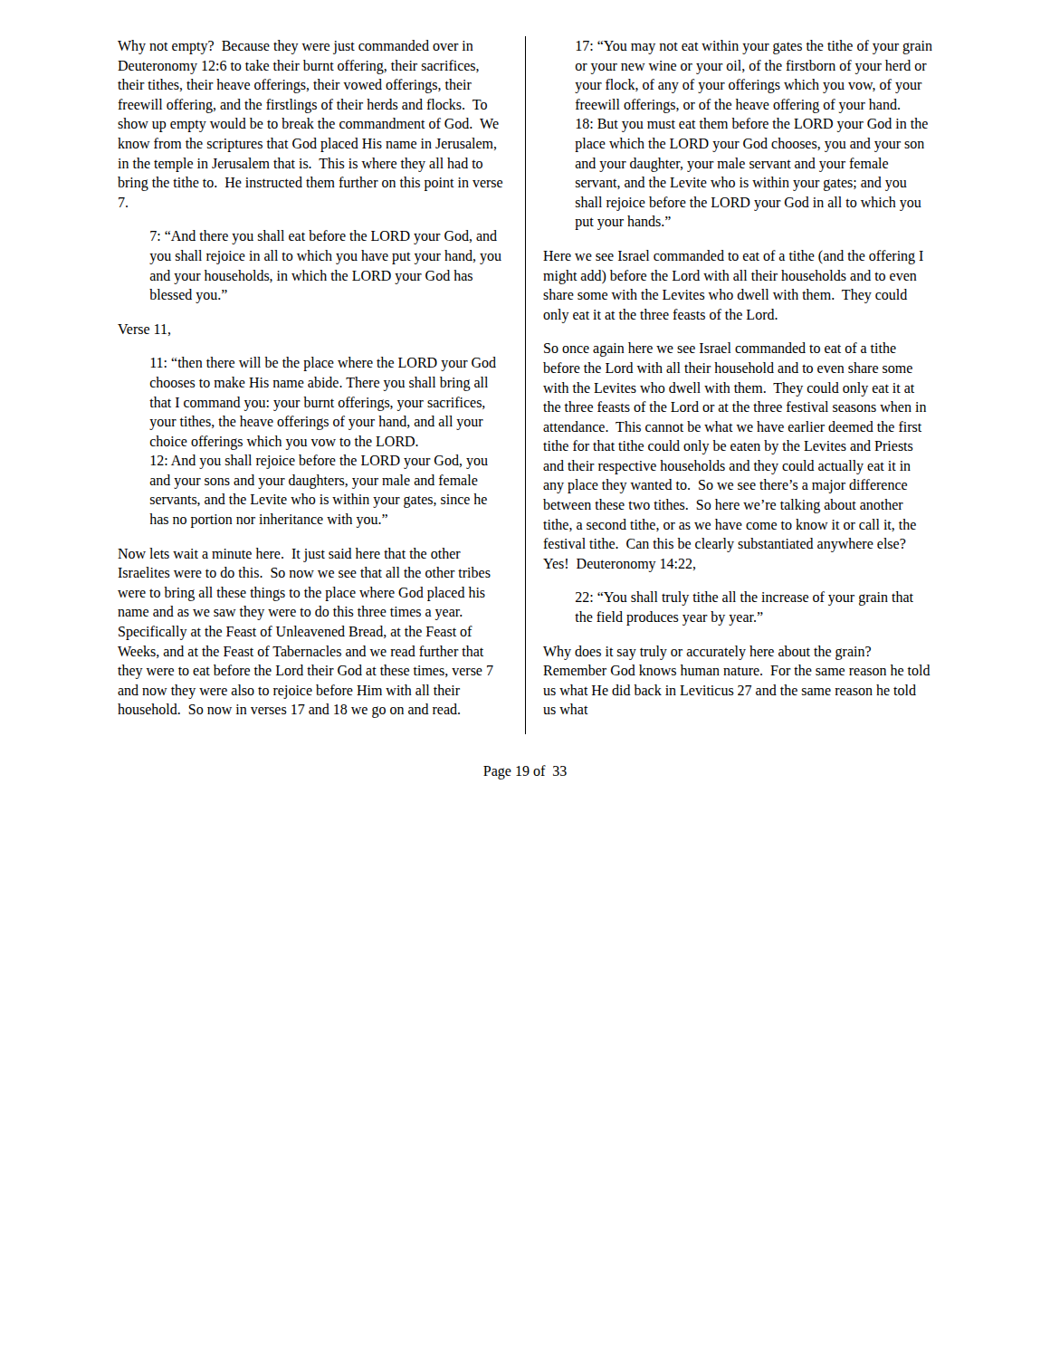Why not empty? Because they were just commanded over in Deuteronomy 12:6 to take their burnt offering, their sacrifices, their tithes, their heave offerings, their vowed offerings, their freewill offering, and the firstlings of their herds and flocks. To show up empty would be to break the commandment of God. We know from the scriptures that God placed His name in Jerusalem, in the temple in Jerusalem that is. This is where they all had to bring the tithe to. He instructed them further on this point in verse 7.
7: “And there you shall eat before the LORD your God, and you shall rejoice in all to which you have put your hand, you and your households, in which the LORD your God has blessed you.”
Verse 11,
11: “then there will be the place where the LORD your God chooses to make His name abide. There you shall bring all that I command you: your burnt offerings, your sacrifices, your tithes, the heave offerings of your hand, and all your choice offerings which you vow to the LORD.
12: And you shall rejoice before the LORD your God, you and your sons and your daughters, your male and female servants, and the Levite who is within your gates, since he has no portion nor inheritance with you.”
Now lets wait a minute here. It just said here that the other Israelites were to do this. So now we see that all the other tribes were to bring all these things to the place where God placed his name and as we saw they were to do this three times a year. Specifically at the Feast of Unleavened Bread, at the Feast of Weeks, and at the Feast of Tabernacles and we read further that they were to eat before the Lord their God at these times, verse 7 and now they were also to rejoice before Him with all their household. So now in verses 17 and 18 we go on and read.
17: “You may not eat within your gates the tithe of your grain or your new wine or your oil, of the firstborn of your herd or your flock, of any of your offerings which you vow, of your freewill offerings, or of the heave offering of your hand.
18: But you must eat them before the LORD your God in the place which the LORD your God chooses, you and your son and your daughter, your male servant and your female servant, and the Levite who is within your gates; and you shall rejoice before the LORD your God in all to which you put your hands.”
Here we see Israel commanded to eat of a tithe (and the offering I might add) before the Lord with all their households and to even share some with the Levites who dwell with them. They could only eat it at the three feasts of the Lord.
So once again here we see Israel commanded to eat of a tithe before the Lord with all their household and to even share some with the Levites who dwell with them. They could only eat it at the three feasts of the Lord or at the three festival seasons when in attendance. This cannot be what we have earlier deemed the first tithe for that tithe could only be eaten by the Levites and Priests and their respective households and they could actually eat it in any place they wanted to. So we see there’s a major difference between these two tithes. So here we’re talking about another tithe, a second tithe, or as we have come to know it or call it, the festival tithe. Can this be clearly substantiated anywhere else? Yes! Deuteronomy 14:22,
22: “You shall truly tithe all the increase of your grain that the field produces year by year.”
Why does it say truly or accurately here about the grain? Remember God knows human nature. For the same reason he told us what He did back in Leviticus 27 and the same reason he told us what
Page 19 of 33